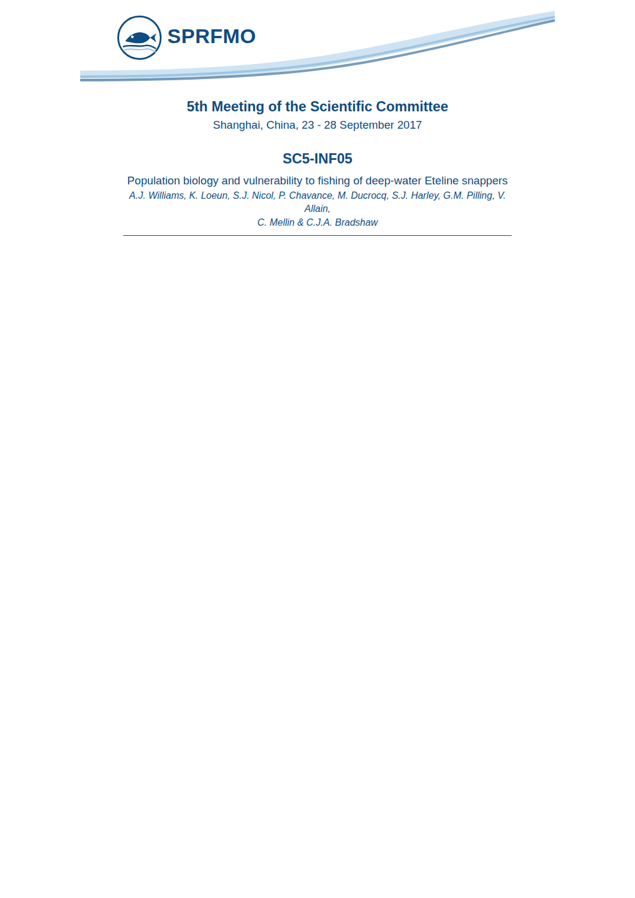SPRFMO
5th Meeting of the Scientific Committee
Shanghai, China, 23 - 28 September 2017
SC5-INF05
Population biology and vulnerability to fishing of deep-water Eteline snappers
A.J. Williams, K. Loeun, S.J. Nicol, P. Chavance, M. Ducrocq, S.J. Harley, G.M. Pilling, V. Allain,
C. Mellin & C.J.A. Bradshaw